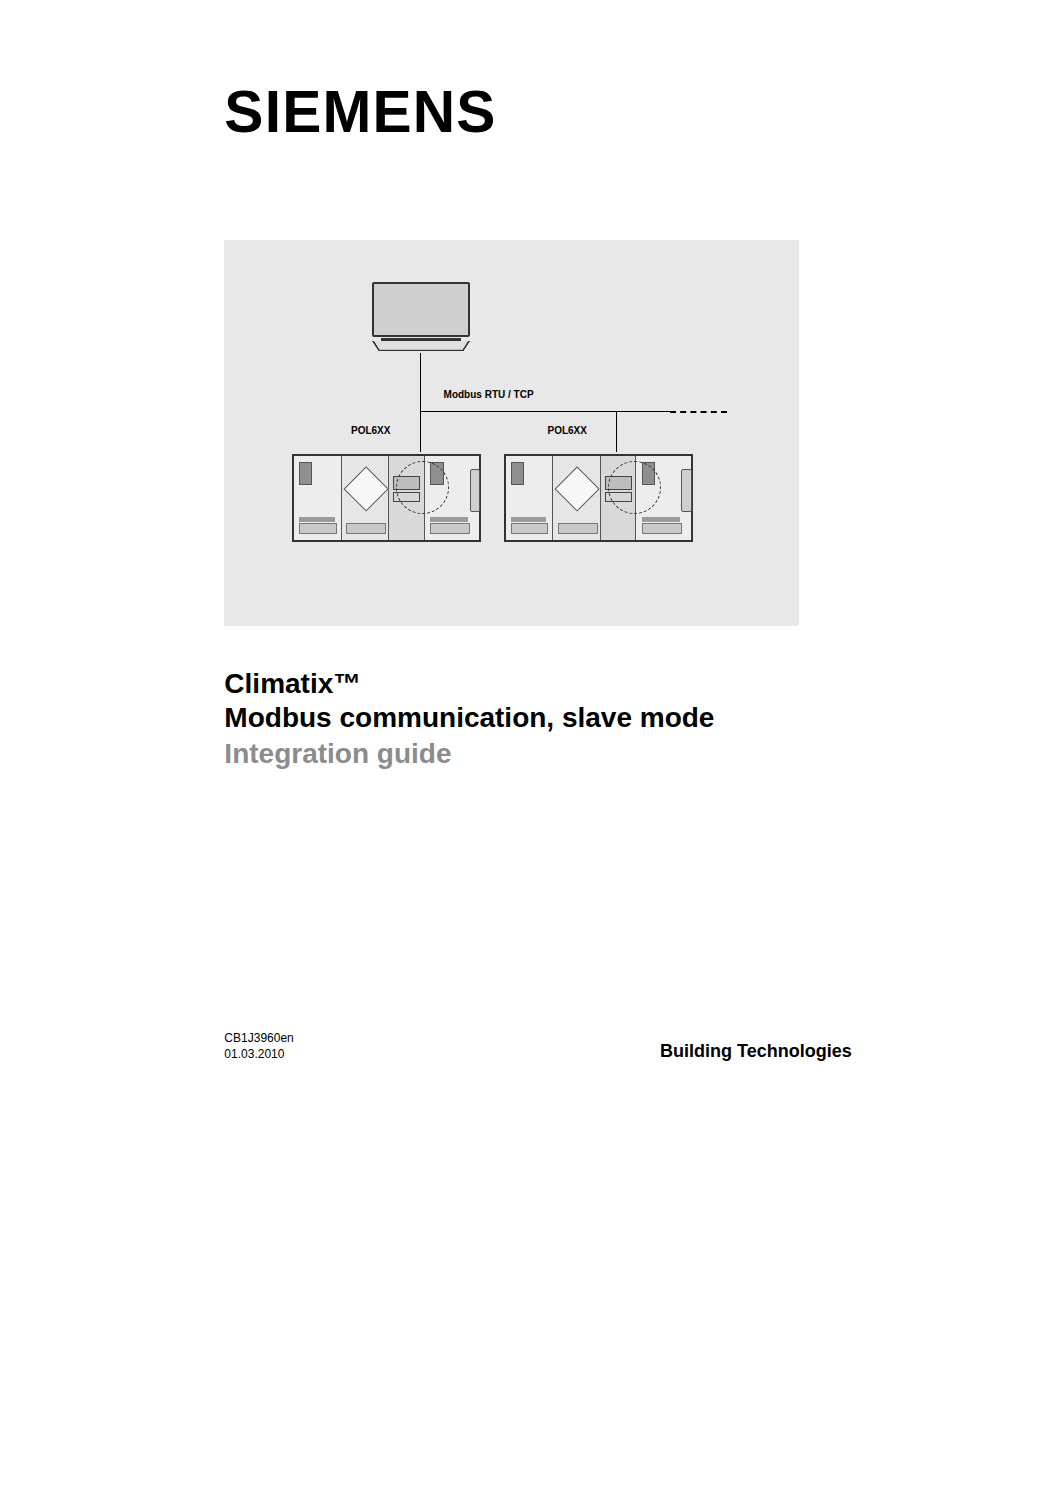SIEMENS
Modbus RTU / TCP
POL6XX
POL6XX
Climatix™
Modbus communication, slave mode
Integration guide
CB1J3960en
01.03.2010
Building Technologies